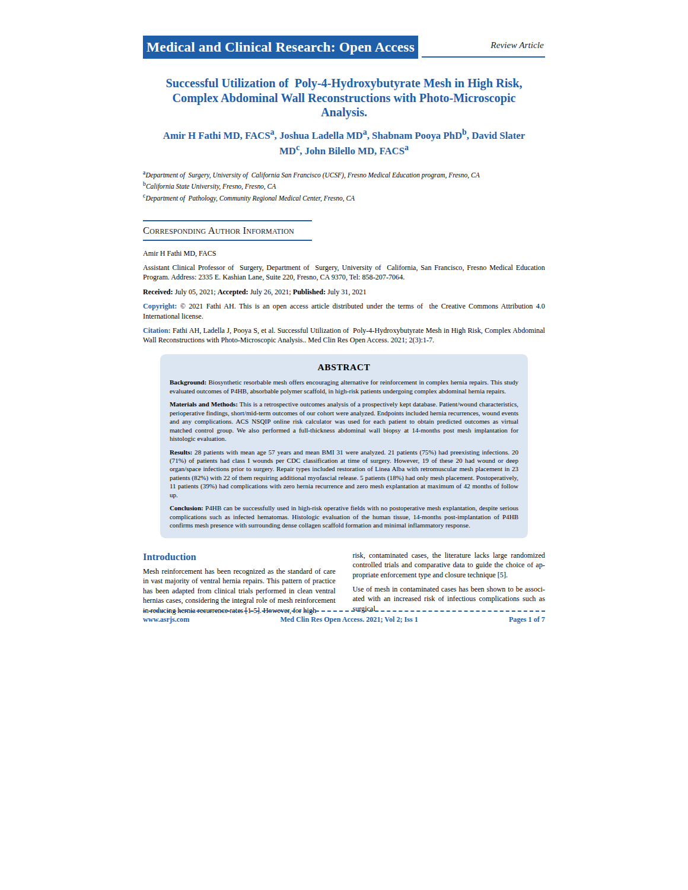Medical and Clinical Research: Open Access
Review Article
Successful Utilization of Poly-4-Hydroxybutyrate Mesh in High Risk, Complex Abdominal Wall Reconstructions with Photo-Microscopic Analysis.
Amir H Fathi MD, FACSa, Joshua Ladella MDa, Shabnam Pooya PhDb, David Slater MDc, John Bilello MD, FACSa
aDepartment of Surgery, University of California San Francisco (UCSF), Fresno Medical Education program, Fresno, CA
bCalifornia State University, Fresno, Fresno, CA
cDepartment of Pathology, Community Regional Medical Center, Fresno, CA
Corresponding Author Information
Amir H Fathi MD, FACS
Assistant Clinical Professor of Surgery, Department of Surgery, University of California, San Francisco, Fresno Medical Education Program. Address: 2335 E. Kashian Lane, Suite 220, Fresno, CA 9370, Tel: 858-207-7064.
Received: July 05, 2021; Accepted: July 26, 2021; Published: July 31, 2021
Copyright: © 2021 Fathi AH. This is an open access article distributed under the terms of the Creative Commons Attribution 4.0 International license.
Citation: Fathi AH, Ladella J, Pooya S, et al. Successful Utilization of Poly-4-Hydroxybutyrate Mesh in High Risk, Complex Abdominal Wall Reconstructions with Photo-Microscopic Analysis.. Med Clin Res Open Access. 2021; 2(3):1-7.
ABSTRACT
Background: Biosynthetic resorbable mesh offers encouraging alternative for reinforcement in complex hernia repairs. This study evaluated outcomes of P4HB, absorbable polymer scaffold, in high-risk patients undergoing complex abdominal hernia repairs.
Materials and Methods: This is a retrospective outcomes analysis of a prospectively kept database. Patient/wound characteristics, perioperative findings, short/mid-term outcomes of our cohort were analyzed. Endpoints included hernia recurrences, wound events and any complications. ACS NSQIP online risk calculator was used for each patient to obtain predicted outcomes as virtual matched control group. We also performed a full-thickness abdominal wall biopsy at 14-months post mesh implantation for histologic evaluation.
Results: 28 patients with mean age 57 years and mean BMI 31 were analyzed. 21 patients (75%) had preexisting infections. 20 (71%) of patients had class I wounds per CDC classification at time of surgery. However, 19 of these 20 had wound or deep organ/space infections prior to surgery. Repair types included restoration of Linea Alba with retromuscular mesh placement in 23 patients (82%) with 22 of them requiring additional myofascial release. 5 patients (18%) had only mesh placement. Postoperatively, 11 patients (39%) had complications with zero hernia recurrence and zero mesh explantation at maximum of 42 months of follow up.
Conclusion: P4HB can be successfully used in high-risk operative fields with no postoperative mesh explantation, despite serious complications such as infected hematomas. Histologic evaluation of the human tissue, 14-months post-implantation of P4HB confirms mesh presence with surrounding dense collagen scaffold formation and minimal inflammatory response.
Introduction
Mesh reinforcement has been recognized as the standard of care in vast majority of ventral hernia repairs. This pattern of practice has been adapted from clinical trials performed in clean ventral hernias cases, considering the integral role of mesh reinforcement in reducing hernia recurrence rates [1-5]. However, for high
risk, contaminated cases, the literature lacks large randomized controlled trials and comparative data to guide the choice of appropriate enforcement type and closure technique [5].
Use of mesh in contaminated cases has been shown to be associated with an increased risk of infectious complications such as surgical
www.asrjs.com
Med Clin Res Open Access. 2021; Vol 2; Iss 1
Pages 1 of 7